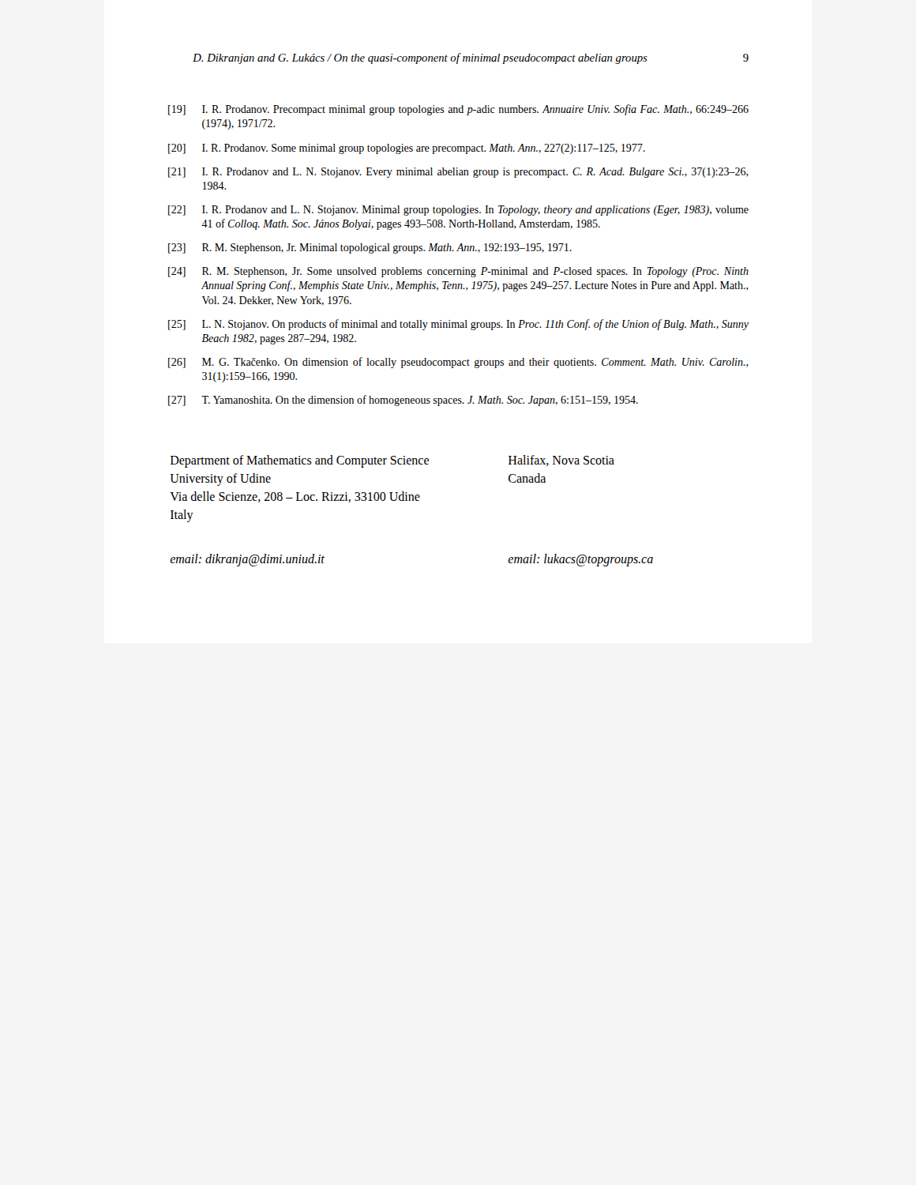D. Dikranjan and G. Lukács / On the quasi-component of minimal pseudocompact abelian groups9
[19] I. R. Prodanov. Precompact minimal group topologies and p-adic numbers. Annuaire Univ. Sofia Fac. Math., 66:249–266 (1974), 1971/72.
[20] I. R. Prodanov. Some minimal group topologies are precompact. Math. Ann., 227(2):117–125, 1977.
[21] I. R. Prodanov and L. N. Stojanov. Every minimal abelian group is precompact. C. R. Acad. Bulgare Sci., 37(1):23–26, 1984.
[22] I. R. Prodanov and L. N. Stojanov. Minimal group topologies. In Topology, theory and applications (Eger, 1983), volume 41 of Colloq. Math. Soc. János Bolyai, pages 493–508. North-Holland, Amsterdam, 1985.
[23] R. M. Stephenson, Jr. Minimal topological groups. Math. Ann., 192:193–195, 1971.
[24] R. M. Stephenson, Jr. Some unsolved problems concerning P-minimal and P-closed spaces. In Topology (Proc. Ninth Annual Spring Conf., Memphis State Univ., Memphis, Tenn., 1975), pages 249–257. Lecture Notes in Pure and Appl. Math., Vol. 24. Dekker, New York, 1976.
[25] L. N. Stojanov. On products of minimal and totally minimal groups. In Proc. 11th Conf. of the Union of Bulg. Math., Sunny Beach 1982, pages 287–294, 1982.
[26] M. G. Tkačenko. On dimension of locally pseudocompact groups and their quotients. Comment. Math. Univ. Carolin., 31(1):159–166, 1990.
[27] T. Yamanoshita. On the dimension of homogeneous spaces. J. Math. Soc. Japan, 6:151–159, 1954.
| Department of Mathematics and Computer Science University of Udine Via delle Scienze, 208 – Loc. Rizzi, 33100 Udine Italy | Halifax, Nova Scotia Canada |
| email: dikranja@dimi.uniud.it | email: lukacs@topgroups.ca |